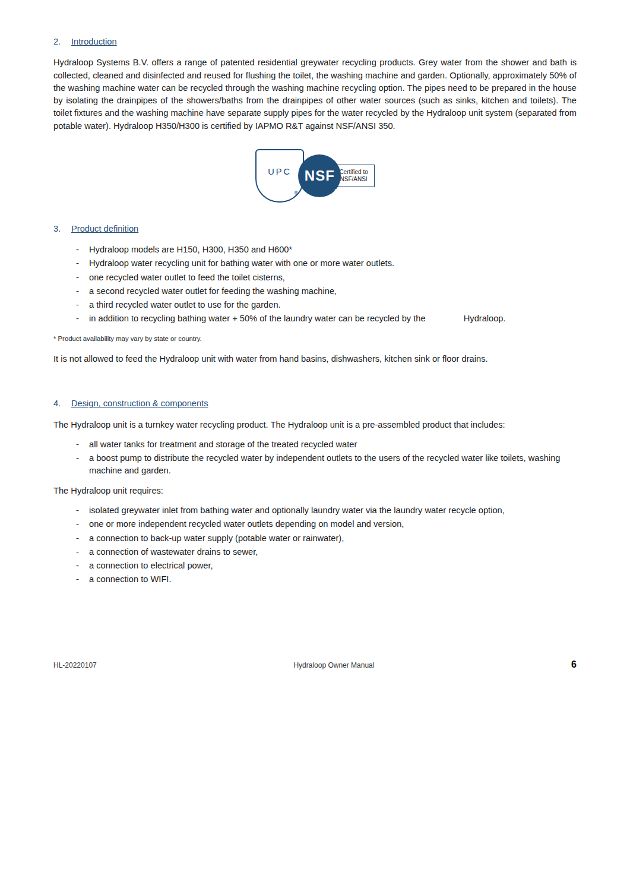2. Introduction
Hydraloop Systems B.V. offers a range of patented residential greywater recycling products. Grey water from the shower and bath is collected, cleaned and disinfected and reused for flushing the toilet, the washing machine and garden. Optionally, approximately 50% of the washing machine water can be recycled through the washing machine recycling option. The pipes need to be prepared in the house by isolating the drainpipes of the showers/baths from the drainpipes of other water sources (such as sinks, kitchen and toilets). The toilet fixtures and the washing machine have separate supply pipes for the water recycled by the Hydraloop unit system (separated from potable water). Hydraloop H350/H300 is certified by IAPMO R&T against NSF/ANSI 350.
UPC ® NSF ® Certified to
NSF/ANSI
3. Product definition
Hydraloop models are H150, H300, H350 and H600*
Hydraloop water recycling unit for bathing water with one or more water outlets.
one recycled water outlet to feed the toilet cisterns,
a second recycled water outlet for feeding the washing machine,
a third recycled water outlet to use for the garden.
in addition to recycling bathing water + 50% of the laundry water can be recycled by the Hydraloop.
* Product availability may vary by state or country.
It is not allowed to feed the Hydraloop unit with water from hand basins, dishwashers, kitchen sink or floor drains.
4. Design, construction & components
The Hydraloop unit is a turnkey water recycling product. The Hydraloop unit is a pre-assembled product that includes:
all water tanks for treatment and storage of the treated recycled water
a boost pump to distribute the recycled water by independent outlets to the users of the recycled water like toilets, washing machine and garden.
The Hydraloop unit requires:
isolated greywater inlet from bathing water and optionally laundry water via the laundry water recycle option,
one or more independent recycled water outlets depending on model and version,
a connection to back-up water supply (potable water or rainwater),
a connection of wastewater drains to sewer,
a connection to electrical power,
a connection to WIFI.
HL-20220107 Hydraloop Owner Manual 6